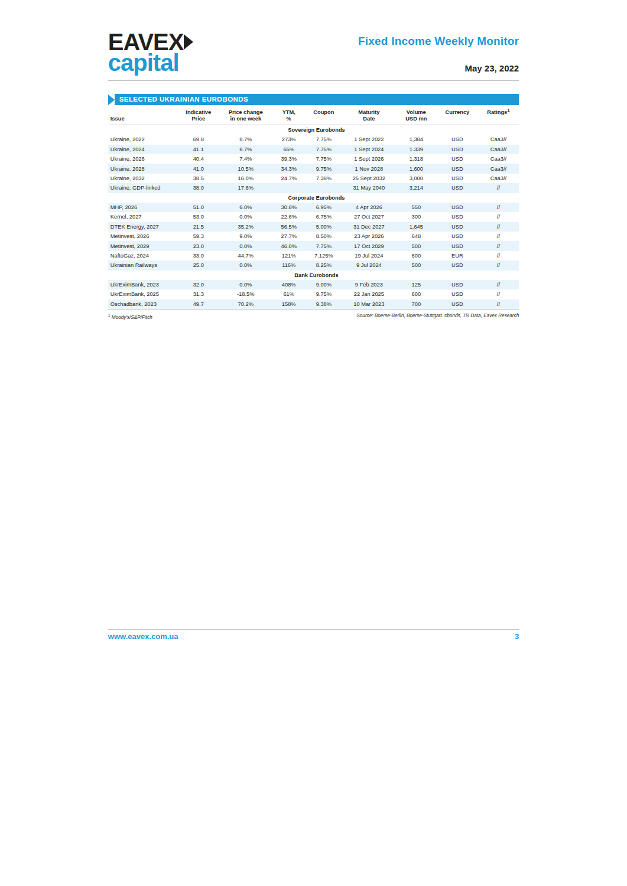EAVEX capital
Fixed Income Weekly Monitor
May 23, 2022
SELECTED UKRAINIAN EUROBONDS
| Issue | Indicative Price | Price change in one week | YTM, % | Coupon | Maturity Date | Volume USD mn | Currency | Ratings 1 |
| --- | --- | --- | --- | --- | --- | --- | --- | --- |
| Sovereign Eurobonds |
| Ukraine, 2022 | 69.8 | 8.7% | 273% | 7.75% | 1 Sept 2022 | 1,384 | USD | Caa3// |
| Ukraine, 2024 | 41.1 | 8.7% | 65% | 7.75% | 1 Sept 2024 | 1.339 | USD | Caa3// |
| Ukraine, 2026 | 40.4 | 7.4% | 39.3% | 7.75% | 1 Sept 2026 | 1,318 | USD | Caa3// |
| Ukraine, 2028 | 41.0 | 10.5% | 34.3% | 9.75% | 1 Nov 2028 | 1,600 | USD | Caa3// |
| Ukraine, 2032 | 38.5 | 16.0% | 24.7% | 7.38% | 25 Sept 2032 | 3,000 | USD | Caa3// |
| Ukraine, GDP-linked | 38.0 | 17.6% | | | 31 May 2040 | 3,214 | USD | // |
| Corporate Eurobonds |
| MHP, 2026 | 51.0 | 6.0% | 30.8% | 6.95% | 4 Apr 2026 | 550 | USD | // |
| Kernel, 2027 | 53.0 | 0.0% | 22.6% | 6.75% | 27 Oct 2027 | 300 | USD | // |
| DTEK Energy, 2027 | 21.5 | 35.2% | 56.5% | 5.00% | 31 Dec 2027 | 1,645 | USD | // |
| Metinvest, 2026 | 59.3 | 9.0% | 27.7% | 8.50% | 23 Apr 2026 | 648 | USD | // |
| Metinvest, 2029 | 23.0 | 0.0% | 46.0% | 7.75% | 17 Oct 2029 | 500 | USD | // |
| NaftoGaz, 2024 | 33.0 | 44.7% | 121% | 7.125% | 19 Jul 2024 | 600 | EUR | // |
| Ukrainian Railways | 25.0 | 0.0% | 116% | 8.25% | 9 Jul 2024 | 500 | USD | // |
| Bank Eurobonds |
| UkrEximBank, 2023 | 32.0 | 0.0% | 408% | 9.00% | 9 Feb 2023 | 125 | USD | // |
| UkrEximBank, 2025 | 31.3 | -18.5% | 61% | 9.75% | 22 Jan 2025 | 600 | USD | // |
| Oschadbank, 2023 | 49.7 | 70.2% | 158% | 9.38% | 10 Mar 2023 | 700 | USD | // |
1 Moody's/S&P/Fitch
Source: Boerse-Berlin, Boerse-Stuttgart. cbonds, TR Data, Eavex Research
www.eavex.com.ua
3